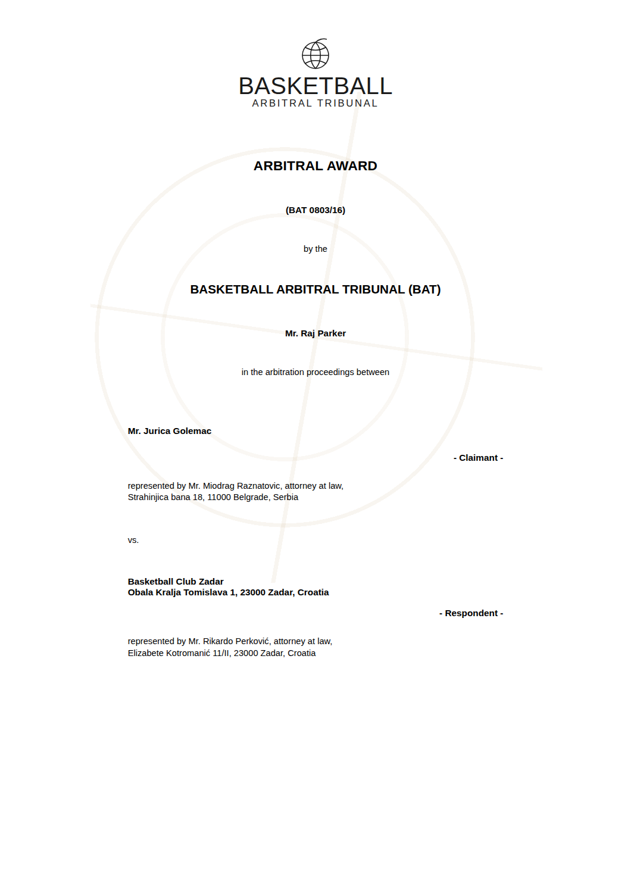BASKETBALL
ARBITRAL TRIBUNAL
ARBITRAL AWARD
(BAT 0803/16)
by the
BASKETBALL ARBITRAL TRIBUNAL (BAT)
Mr. Raj Parker
in the arbitration proceedings between
Mr. Jurica Golemac
- Claimant -
represented by Mr. Miodrag Raznatovic, attorney at law,
Strahinjica bana 18, 11000 Belgrade, Serbia
vs.
Basketball Club Zadar
Obala Kralja Tomislava 1, 23000 Zadar, Croatia
- Respondent -
represented by Mr. Rikardo Perković, attorney at law,
Elizabete Kotromanić 11/II, 23000 Zadar, Croatia